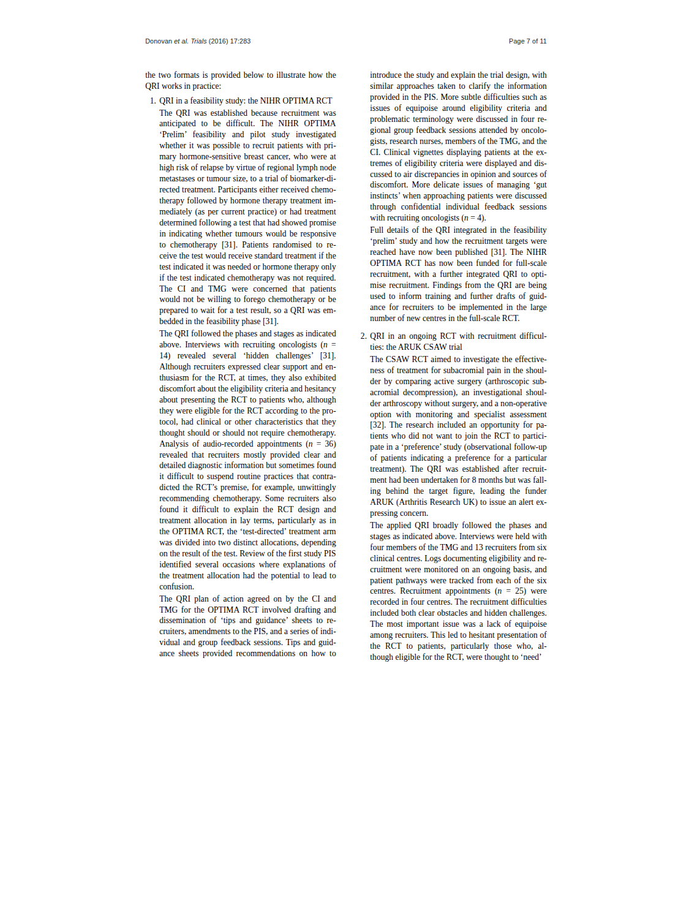Donovan et al. Trials (2016) 17:283
Page 7 of 11
the two formats is provided below to illustrate how the QRI works in practice:
QRI in a feasibility study: the NIHR OPTIMA RCT
The QRI was established because recruitment was anticipated to be difficult. The NIHR OPTIMA ‘Prelim’ feasibility and pilot study investigated whether it was possible to recruit patients with primary hormone-sensitive breast cancer, who were at high risk of relapse by virtue of regional lymph node metastases or tumour size, to a trial of biomarker-directed treatment. Participants either received chemotherapy followed by hormone therapy treatment immediately (as per current practice) or had treatment determined following a test that had showed promise in indicating whether tumours would be responsive to chemotherapy [31]. Patients randomised to receive the test would receive standard treatment if the test indicated it was needed or hormone therapy only if the test indicated chemotherapy was not required. The CI and TMG were concerned that patients would not be willing to forego chemotherapy or be prepared to wait for a test result, so a QRI was embedded in the feasibility phase [31].
The QRI followed the phases and stages as indicated above. Interviews with recruiting oncologists (n = 14) revealed several ‘hidden challenges’ [31]. Although recruiters expressed clear support and enthusiasm for the RCT, at times, they also exhibited discomfort about the eligibility criteria and hesitancy about presenting the RCT to patients who, although they were eligible for the RCT according to the protocol, had clinical or other characteristics that they thought should or should not require chemotherapy. Analysis of audio-recorded appointments (n = 36) revealed that recruiters mostly provided clear and detailed diagnostic information but sometimes found it difficult to suspend routine practices that contradicted the RCT’s premise, for example, unwittingly recommending chemotherapy. Some recruiters also found it difficult to explain the RCT design and treatment allocation in lay terms, particularly as in the OPTIMA RCT, the ‘test-directed’ treatment arm was divided into two distinct allocations, depending on the result of the test. Review of the first study PIS identified several occasions where explanations of the treatment allocation had the potential to lead to confusion.
The QRI plan of action agreed on by the CI and TMG for the OPTIMA RCT involved drafting and dissemination of ‘tips and guidance’ sheets to recruiters, amendments to the PIS, and a series of individual and group feedback sessions. Tips and guidance sheets provided recommendations on how to introduce the study and explain the trial design, with similar approaches taken to clarify the information provided in the PIS. More subtle difficulties such as issues of equipoise around eligibility criteria and problematic terminology were discussed in four regional group feedback sessions attended by oncologists, research nurses, members of the TMG, and the CI. Clinical vignettes displaying patients at the extremes of eligibility criteria were displayed and discussed to air discrepancies in opinion and sources of discomfort. More delicate issues of managing ‘gut instincts’ when approaching patients were discussed through confidential individual feedback sessions with recruiting oncologists (n = 4).
Full details of the QRI integrated in the feasibility ‘prelim’ study and how the recruitment targets were reached have now been published [31]. The NIHR OPTIMA RCT has now been funded for full-scale recruitment, with a further integrated QRI to optimise recruitment. Findings from the QRI are being used to inform training and further drafts of guidance for recruiters to be implemented in the large number of new centres in the full-scale RCT.
QRI in an ongoing RCT with recruitment difficulties: the ARUK CSAW trial
The CSAW RCT aimed to investigate the effectiveness of treatment for subacromial pain in the shoulder by comparing active surgery (arthroscopic subacromial decompression), an investigational shoulder arthroscopy without surgery, and a non-operative option with monitoring and specialist assessment [32]. The research included an opportunity for patients who did not want to join the RCT to participate in a ‘preference’ study (observational follow-up of patients indicating a preference for a particular treatment). The QRI was established after recruitment had been undertaken for 8 months but was falling behind the target figure, leading the funder ARUK (Arthritis Research UK) to issue an alert expressing concern.
The applied QRI broadly followed the phases and stages as indicated above. Interviews were held with four members of the TMG and 13 recruiters from six clinical centres. Logs documenting eligibility and recruitment were monitored on an ongoing basis, and patient pathways were tracked from each of the six centres. Recruitment appointments (n = 25) were recorded in four centres. The recruitment difficulties included both clear obstacles and hidden challenges. The most important issue was a lack of equipoise among recruiters. This led to hesitant presentation of the RCT to patients, particularly those who, although eligible for the RCT, were thought to ‘need’